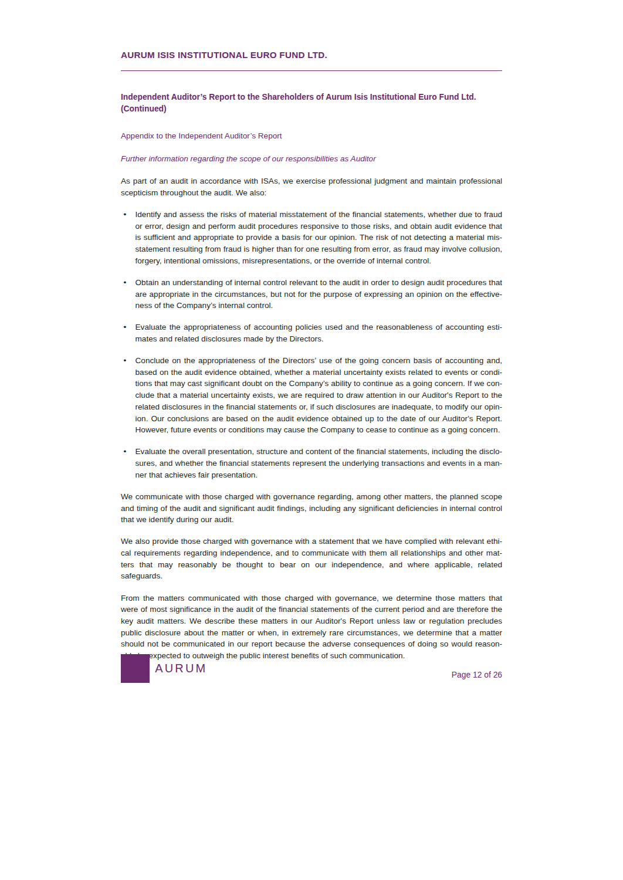Aurum Isis Institutional Euro Fund Ltd.
Independent Auditor’s Report to the Shareholders of Aurum Isis Institutional Euro Fund Ltd. (Continued)
Appendix to the Independent Auditor’s Report
Further information regarding the scope of our responsibilities as Auditor
As part of an audit in accordance with ISAs, we exercise professional judgment and maintain professional scepticism throughout the audit. We also:
Identify and assess the risks of material misstatement of the financial statements, whether due to fraud or error, design and perform audit procedures responsive to those risks, and obtain audit evidence that is sufficient and appropriate to provide a basis for our opinion. The risk of not detecting a material misstatement resulting from fraud is higher than for one resulting from error, as fraud may involve collusion, forgery, intentional omissions, misrepresentations, or the override of internal control.
Obtain an understanding of internal control relevant to the audit in order to design audit procedures that are appropriate in the circumstances, but not for the purpose of expressing an opinion on the effectiveness of the Company’s internal control.
Evaluate the appropriateness of accounting policies used and the reasonableness of accounting estimates and related disclosures made by the Directors.
Conclude on the appropriateness of the Directors’ use of the going concern basis of accounting and, based on the audit evidence obtained, whether a material uncertainty exists related to events or conditions that may cast significant doubt on the Company’s ability to continue as a going concern. If we conclude that a material uncertainty exists, we are required to draw attention in our Auditor's Report to the related disclosures in the financial statements or, if such disclosures are inadequate, to modify our opinion. Our conclusions are based on the audit evidence obtained up to the date of our Auditor's Report. However, future events or conditions may cause the Company to cease to continue as a going concern.
Evaluate the overall presentation, structure and content of the financial statements, including the disclosures, and whether the financial statements represent the underlying transactions and events in a manner that achieves fair presentation.
We communicate with those charged with governance regarding, among other matters, the planned scope and timing of the audit and significant audit findings, including any significant deficiencies in internal control that we identify during our audit.
We also provide those charged with governance with a statement that we have complied with relevant ethical requirements regarding independence, and to communicate with them all relationships and other matters that may reasonably be thought to bear on our independence, and where applicable, related safeguards.
From the matters communicated with those charged with governance, we determine those matters that were of most significance in the audit of the financial statements of the current period and are therefore the key audit matters. We describe these matters in our Auditor's Report unless law or regulation precludes public disclosure about the matter or when, in extremely rare circumstances, we determine that a matter should not be communicated in our report because the adverse consequences of doing so would reasonably be expected to outweigh the public interest benefits of such communication.
AURUM
Page 12 of 26